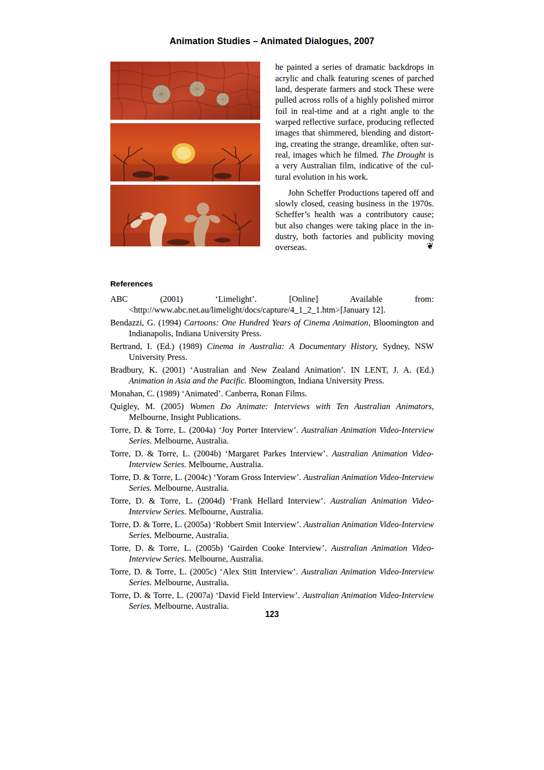Animation Studies – Animated Dialogues, 2007
he painted a series of dramatic backdrops in acrylic and chalk featuring scenes of parched land, desperate farmers and stock These were pulled across rolls of a highly polished mirror foil in real-time and at a right angle to the warped reflective surface, producing reflected images that shimmered, blending and distorting, creating the strange, dreamlike, often surreal, images which he filmed. The Drought is a very Australian film, indicative of the cultural evolution in his work.
John Scheffer Productions tapered off and slowly closed, ceasing business in the 1970s. Scheffer’s health was a contributory cause; but also changes were taking place in the industry, both factories and publicity moving overseas. ❦
References
ABC (2001) ‘Limelight’. [Online] Available from: <http://www.abc.net.au/limelight/docs/capture/4_1_2_1.htm>[January 12].
Bendazzi, G. (1994) Cartoons: One Hundred Years of Cinema Animation, Bloomington and Indianapolis, Indiana University Press.
Bertrand, I. (Ed.) (1989) Cinema in Australia: A Documentary History, Sydney, NSW University Press.
Bradbury, K. (2001) ‘Australian and New Zealand Animation’. IN LENT, J. A. (Ed.) Animation in Asia and the Pacific. Bloomington, Indiana University Press.
Monahan, C. (1989) ‘Animated’. Canberra, Ronan Films.
Quigley, M. (2005) Women Do Animate: Interviews with Ten Australian Animators, Melbourne, Insight Publications.
Torre, D. & Torre, L. (2004a) ‘Joy Porter Interview’. Australian Animation Video-Interview Series. Melbourne, Australia.
Torre, D. & Torre, L. (2004b) ‘Margaret Parkes Interview’. Australian Animation Video-Interview Series. Melbourne, Australia.
Torre, D. & Torre, L. (2004c) ‘Yoram Gross Interview’. Australian Animation Video-Interview Series. Melbourne, Australia.
Torre, D. & Torre, L. (2004d) ‘Frank Hellard Interview’. Australian Animation Video-Interview Series. Melbourne, Australia.
Torre, D. & Torre, L. (2005a) ‘Robbert Smit Interview’. Australian Animation Video-Interview Series. Melbourne, Australia.
Torre, D. & Torre, L. (2005b) ‘Gairden Cooke Interview’. Australian Animation Video-Interview Series. Melbourne, Australia.
Torre, D. & Torre, L. (2005c) ‘Alex Stitt Interview’. Australian Animation Video-Interview Series. Melbourne, Australia.
Torre, D. & Torre, L. (2007a) ‘David Field Interview’. Australian Animation Video-Interview Series. Melbourne, Australia.
123